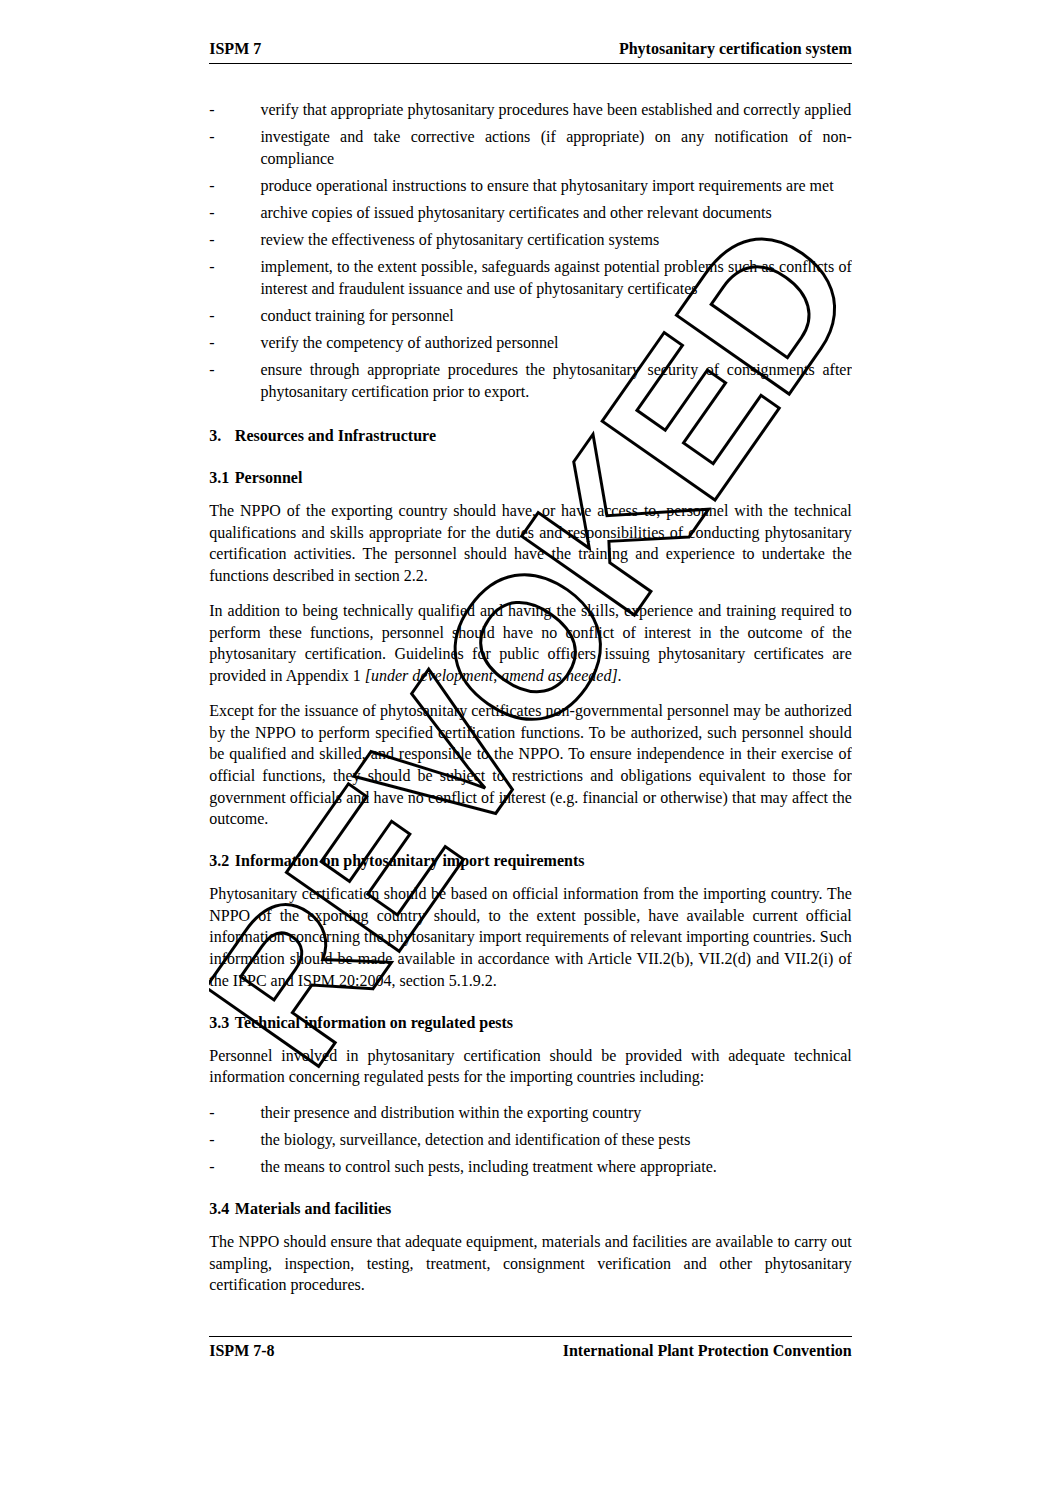ISPM 7 Phytosanitary certification system
REVOKED
verify that appropriate phytosanitary procedures have been established and correctly applied
investigate and take corrective actions (if appropriate) on any notification of non-compliance
produce operational instructions to ensure that phytosanitary import requirements are met
archive copies of issued phytosanitary certificates and other relevant documents
review the effectiveness of phytosanitary certification systems
implement, to the extent possible, safeguards against potential problems such as conflicts of interest and fraudulent issuance and use of phytosanitary certificates
conduct training for personnel
verify the competency of authorized personnel
ensure through appropriate procedures the phytosanitary security of consignments after phytosanitary certification prior to export.
3. Resources and Infrastructure
3.1 Personnel
The NPPO of the exporting country should have, or have access to, personnel with the technical qualifications and skills appropriate for the duties and responsibilities of conducting phytosanitary certification activities. The personnel should have the training and experience to undertake the functions described in section 2.2.
In addition to being technically qualified and having the skills, experience and training required to perform these functions, personnel should have no conflict of interest in the outcome of the phytosanitary certification. Guidelines for public officers issuing phytosanitary certificates are provided in Appendix 1 [under development, amend as needed].
Except for the issuance of phytosanitary certificates non-governmental personnel may be authorized by the NPPO to perform specified certification functions. To be authorized, such personnel should be qualified and skilled, and responsible to the NPPO. To ensure independence in their exercise of official functions, they should be subject to restrictions and obligations equivalent to those for government officials and have no conflict of interest (e.g. financial or otherwise) that may affect the outcome.
3.2 Information on phytosanitary import requirements
Phytosanitary certification should be based on official information from the importing country. The NPPO of the exporting country should, to the extent possible, have available current official information concerning the phytosanitary import requirements of relevant importing countries. Such information should be made available in accordance with Article VII.2(b), VII.2(d) and VII.2(i) of the IPPC and ISPM 20:2004, section 5.1.9.2.
3.3 Technical information on regulated pests
Personnel involved in phytosanitary certification should be provided with adequate technical information concerning regulated pests for the importing countries including:
their presence and distribution within the exporting country
the biology, surveillance, detection and identification of these pests
the means to control such pests, including treatment where appropriate.
3.4 Materials and facilities
The NPPO should ensure that adequate equipment, materials and facilities are available to carry out sampling, inspection, testing, treatment, consignment verification and other phytosanitary certification procedures.
ISPM 7-8 International Plant Protection Convention